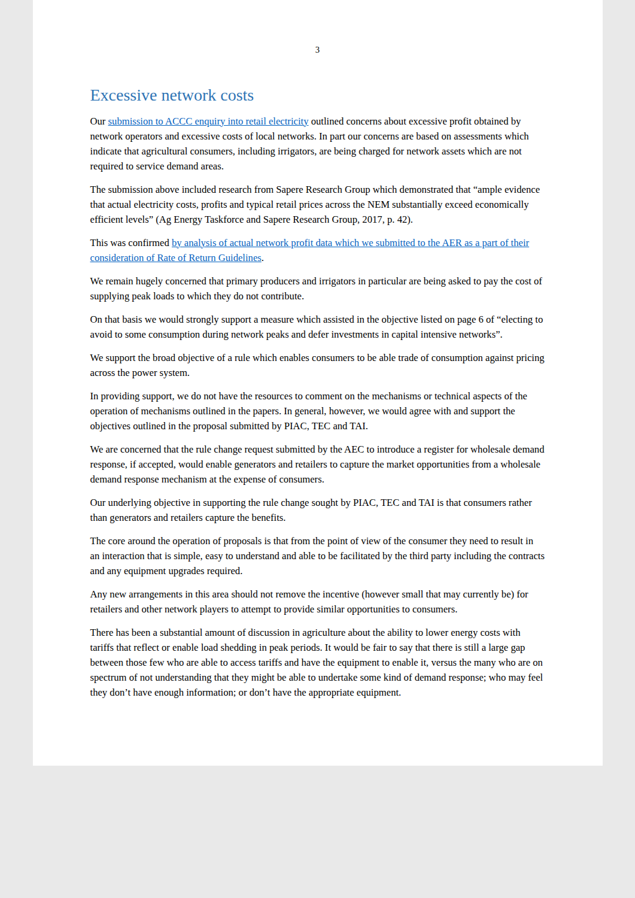3
Excessive network costs
Our submission to ACCC enquiry into retail electricity outlined concerns about excessive profit obtained by network operators and excessive costs of local networks. In part our concerns are based on assessments which indicate that agricultural consumers, including irrigators, are being charged for network assets which are not required to service demand areas.
The submission above included research from Sapere Research Group which demonstrated that “ample evidence that actual electricity costs, profits and typical retail prices across the NEM substantially exceed economically efficient levels” (Ag Energy Taskforce and Sapere Research Group, 2017, p. 42).
This was confirmed by analysis of actual network profit data which we submitted to the AER as a part of their consideration of Rate of Return Guidelines.
We remain hugely concerned that primary producers and irrigators in particular are being asked to pay the cost of supplying peak loads to which they do not contribute.
On that basis we would strongly support a measure which assisted in the objective listed on page 6 of “electing to avoid to some consumption during network peaks and defer investments in capital intensive networks”.
We support the broad objective of a rule which enables consumers to be able trade of consumption against pricing across the power system.
In providing support, we do not have the resources to comment on the mechanisms or technical aspects of the operation of mechanisms outlined in the papers. In general, however, we would agree with and support the objectives outlined in the proposal submitted by PIAC, TEC and TAI.
We are concerned that the rule change request submitted by the AEC to introduce a register for wholesale demand response, if accepted, would enable generators and retailers to capture the market opportunities from a wholesale demand response mechanism at the expense of consumers.
Our underlying objective in supporting the rule change sought by PIAC, TEC and TAI is that consumers rather than generators and retailers capture the benefits.
The core around the operation of proposals is that from the point of view of the consumer they need to result in an interaction that is simple, easy to understand and able to be facilitated by the third party including the contracts and any equipment upgrades required.
Any new arrangements in this area should not remove the incentive (however small that may currently be) for retailers and other network players to attempt to provide similar opportunities to consumers.
There has been a substantial amount of discussion in agriculture about the ability to lower energy costs with tariffs that reflect or enable load shedding in peak periods. It would be fair to say that there is still a large gap between those few who are able to access tariffs and have the equipment to enable it, versus the many who are on spectrum of not understanding that they might be able to undertake some kind of demand response; who may feel they don’t have enough information; or don’t have the appropriate equipment.